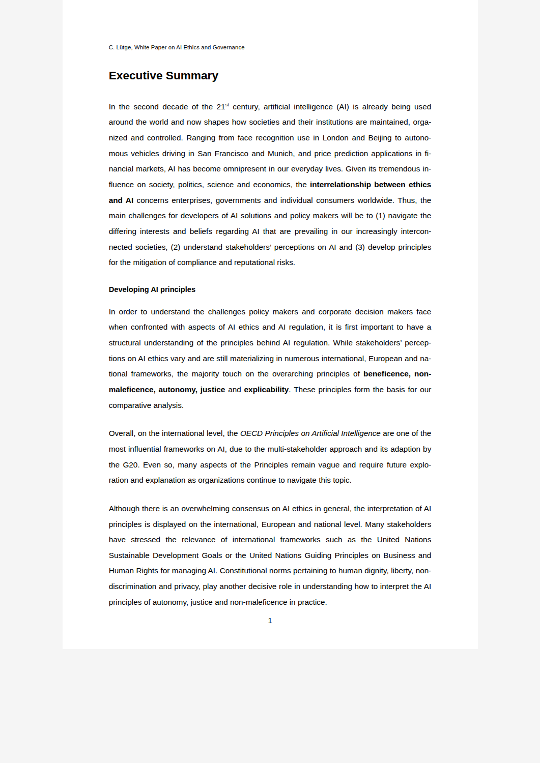C. Lütge, White Paper on AI Ethics and Governance
Executive Summary
In the second decade of the 21st century, artificial intelligence (AI) is already being used around the world and now shapes how societies and their institutions are maintained, organized and controlled. Ranging from face recognition use in London and Beijing to autonomous vehicles driving in San Francisco and Munich, and price prediction applications in financial markets, AI has become omnipresent in our everyday lives. Given its tremendous influence on society, politics, science and economics, the interrelationship between ethics and AI concerns enterprises, governments and individual consumers worldwide. Thus, the main challenges for developers of AI solutions and policy makers will be to (1) navigate the differing interests and beliefs regarding AI that are prevailing in our increasingly interconnected societies, (2) understand stakeholders’ perceptions on AI and (3) develop principles for the mitigation of compliance and reputational risks.
Developing AI principles
In order to understand the challenges policy makers and corporate decision makers face when confronted with aspects of AI ethics and AI regulation, it is first important to have a structural understanding of the principles behind AI regulation. While stakeholders’ perceptions on AI ethics vary and are still materializing in numerous international, European and national frameworks, the majority touch on the overarching principles of beneficence, non-maleficence, autonomy, justice and explicability. These principles form the basis for our comparative analysis.
Overall, on the international level, the OECD Principles on Artificial Intelligence are one of the most influential frameworks on AI, due to the multi-stakeholder approach and its adaption by the G20. Even so, many aspects of the Principles remain vague and require future exploration and explanation as organizations continue to navigate this topic.
Although there is an overwhelming consensus on AI ethics in general, the interpretation of AI principles is displayed on the international, European and national level. Many stakeholders have stressed the relevance of international frameworks such as the United Nations Sustainable Development Goals or the United Nations Guiding Principles on Business and Human Rights for managing AI. Constitutional norms pertaining to human dignity, liberty, non-discrimination and privacy, play another decisive role in understanding how to interpret the AI principles of autonomy, justice and non-maleficence in practice.
1